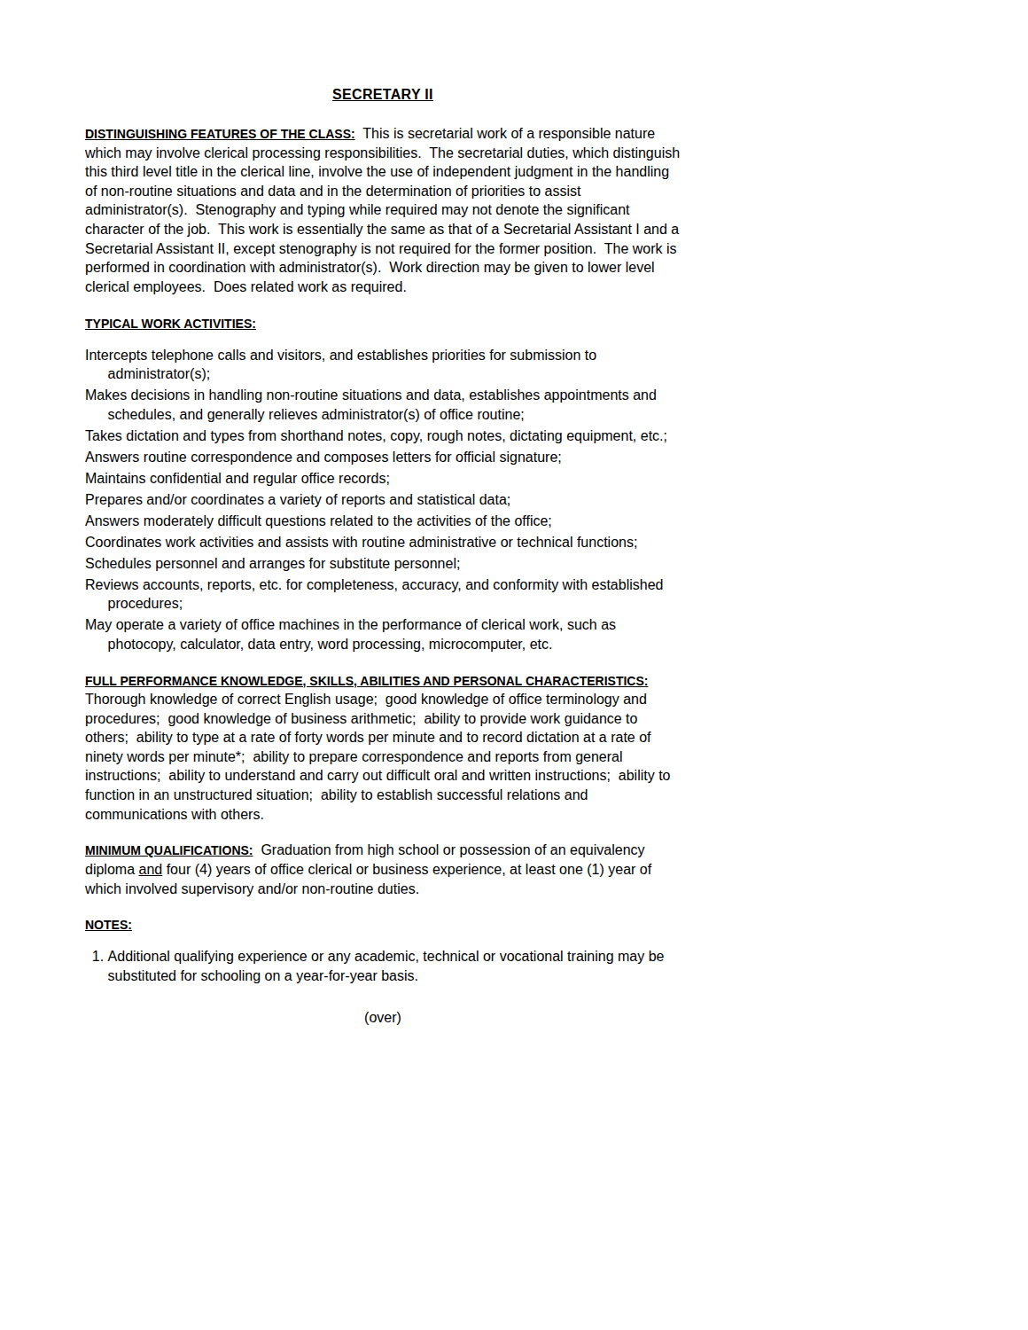SECRETARY II
DISTINGUISHING FEATURES OF THE CLASS: This is secretarial work of a responsible nature which may involve clerical processing responsibilities. The secretarial duties, which distinguish this third level title in the clerical line, involve the use of independent judgment in the handling of non-routine situations and data and in the determination of priorities to assist administrator(s). Stenography and typing while required may not denote the significant character of the job. This work is essentially the same as that of a Secretarial Assistant I and a Secretarial Assistant II, except stenography is not required for the former position. The work is performed in coordination with administrator(s). Work direction may be given to lower level clerical employees. Does related work as required.
TYPICAL WORK ACTIVITIES:
Intercepts telephone calls and visitors, and establishes priorities for submission to administrator(s);
Makes decisions in handling non-routine situations and data, establishes appointments and schedules, and generally relieves administrator(s) of office routine;
Takes dictation and types from shorthand notes, copy, rough notes, dictating equipment, etc.;
Answers routine correspondence and composes letters for official signature;
Maintains confidential and regular office records;
Prepares and/or coordinates a variety of reports and statistical data;
Answers moderately difficult questions related to the activities of the office;
Coordinates work activities and assists with routine administrative or technical functions;
Schedules personnel and arranges for substitute personnel;
Reviews accounts, reports, etc. for completeness, accuracy, and conformity with established procedures;
May operate a variety of office machines in the performance of clerical work, such as photocopy, calculator, data entry, word processing, microcomputer, etc.
FULL PERFORMANCE KNOWLEDGE, SKILLS, ABILITIES AND PERSONAL CHARACTERISTICS:
Thorough knowledge of correct English usage; good knowledge of office terminology and procedures; good knowledge of business arithmetic; ability to provide work guidance to others; ability to type at a rate of forty words per minute and to record dictation at a rate of ninety words per minute*; ability to prepare correspondence and reports from general instructions; ability to understand and carry out difficult oral and written instructions; ability to function in an unstructured situation; ability to establish successful relations and communications with others.
MINIMUM QUALIFICATIONS: Graduation from high school or possession of an equivalency diploma and four (4) years of office clerical or business experience, at least one (1) year of which involved supervisory and/or non-routine duties.
NOTES:
Additional qualifying experience or any academic, technical or vocational training may be substituted for schooling on a year-for-year basis.
(over)